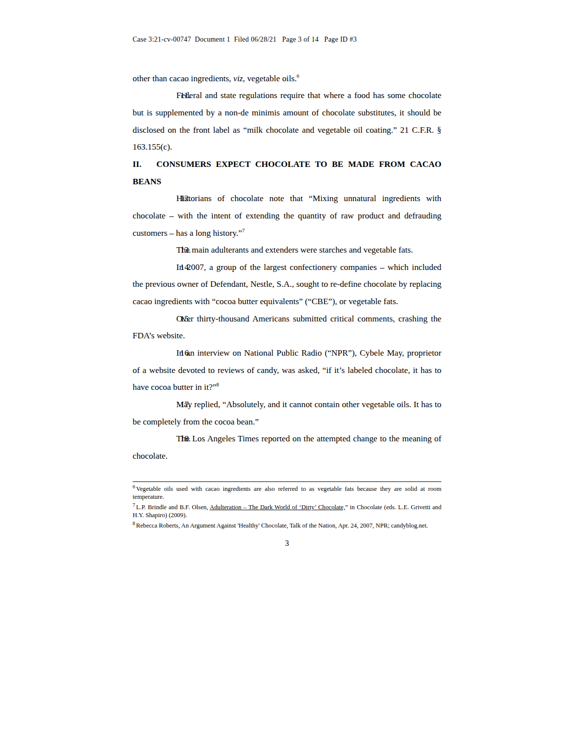Case 3:21-cv-00747 Document 1 Filed 06/28/21 Page 3 of 14 Page ID #3
other than cacao ingredients, viz, vegetable oils.6
11. Federal and state regulations require that where a food has some chocolate but is supplemented by a non-de minimis amount of chocolate substitutes, it should be disclosed on the front label as “milk chocolate and vegetable oil coating.” 21 C.F.R. § 163.155(c).
II. CONSUMERS EXPECT CHOCOLATE TO BE MADE FROM CACAO BEANS
12. Historians of chocolate note that “Mixing unnatural ingredients with chocolate – with the intent of extending the quantity of raw product and defrauding customers – has a long history.”7
13. The main adulterants and extenders were starches and vegetable fats.
14. In 2007, a group of the largest confectionery companies – which included the previous owner of Defendant, Nestle, S.A., sought to re-define chocolate by replacing cacao ingredients with “cocoa butter equivalents” (“CBE”), or vegetable fats.
15. Over thirty-thousand Americans submitted critical comments, crashing the FDA’s website.
16. In an interview on National Public Radio (“NPR”), Cybele May, proprietor of a website devoted to reviews of candy, was asked, “if it’s labeled chocolate, it has to have cocoa butter in it?”8
17. May replied, “Absolutely, and it cannot contain other vegetable oils. It has to be completely from the cocoa bean.”
18. The Los Angeles Times reported on the attempted change to the meaning of chocolate.
6 Vegetable oils used with cacao ingredients are also referred to as vegetable fats because they are solid at room temperature.
7 L.P. Brindle and B.F. Olsen, Adulteration – The Dark World of ‘Dirty’ Chocolate,” in Chocolate (eds. L.E. Grivetti and H.Y. Shapiro) (2009).
8 Rebecca Roberts, An Argument Against 'Healthy' Chocolate, Talk of the Nation, Apr. 24, 2007, NPR; candyblog.net.
3